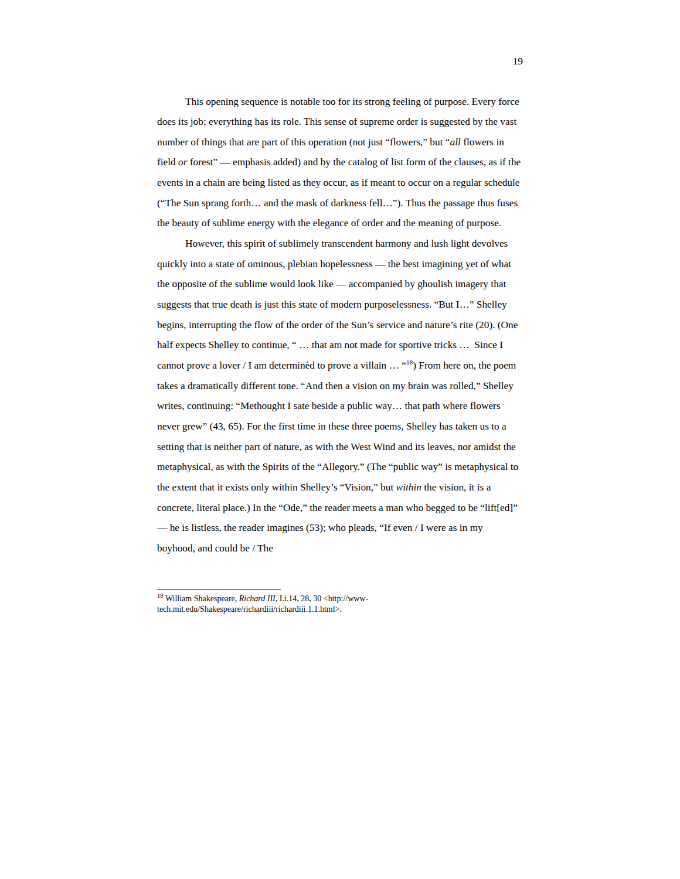19
This opening sequence is notable too for its strong feeling of purpose. Every force does its job; everything has its role. This sense of supreme order is suggested by the vast number of things that are part of this operation (not just “flowers,” but “all flowers in field or forest” — emphasis added) and by the catalog of list form of the clauses, as if the events in a chain are being listed as they occur, as if meant to occur on a regular schedule (“The Sun sprang forth… and the mask of darkness fell…”). Thus the passage thus fuses the beauty of sublime energy with the elegance of order and the meaning of purpose.
However, this spirit of sublimely transcendent harmony and lush light devolves quickly into a state of ominous, plebian hopelessness — the best imagining yet of what the opposite of the sublime would look like — accompanied by ghoulish imagery that suggests that true death is just this state of modern purposelessness. “But I…” Shelley begins, interrupting the flow of the order of the Sun’s service and nature’s rite (20). (One half expects Shelley to continue, “ … that am not made for sportive tricks … Since I cannot prove a lover / I am determinèd to prove a villain … “18) From here on, the poem takes a dramatically different tone. “And then a vision on my brain was rolled,” Shelley writes, continuing: “Methought I sate beside a public way… that path where flowers never grew” (43, 65). For the first time in these three poems, Shelley has taken us to a setting that is neither part of nature, as with the West Wind and its leaves, nor amidst the metaphysical, as with the Spirits of the “Allegory.” (The “public way” is metaphysical to the extent that it exists only within Shelley’s “Vision,” but within the vision, it is a concrete, literal place.) In the “Ode,” the reader meets a man who begged to be “lift[ed]” — he is listless, the reader imagines (53); who pleads, “If even / I were as in my boyhood, and could be / The
18 William Shakespeare, Richard III, I.i.14, 28, 30 <http://www-tech.mit.edu/Shakespeare/richardiii/richardiii.1.1.html>.